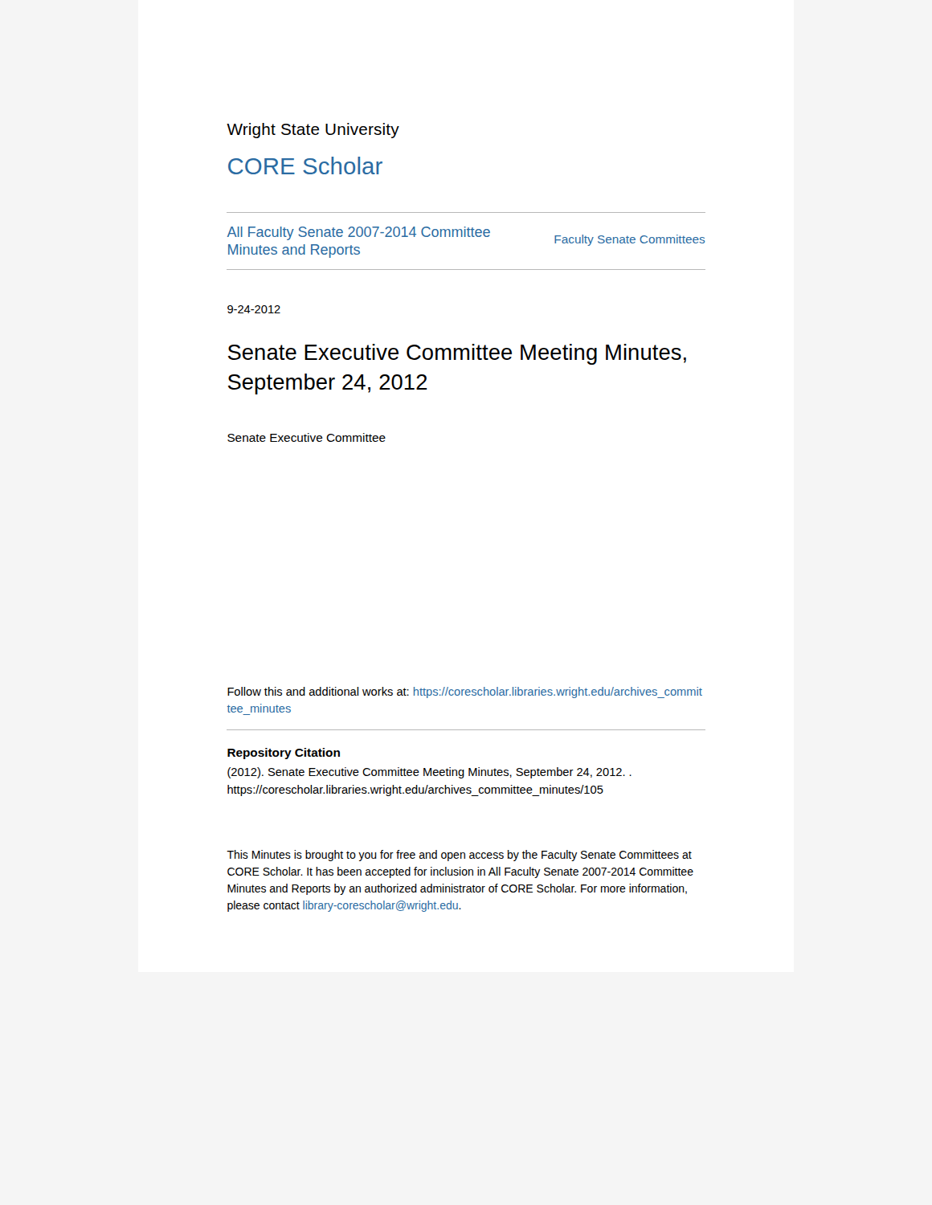Wright State University
CORE Scholar
All Faculty Senate 2007-2014 Committee Minutes and Reports
Faculty Senate Committees
9-24-2012
Senate Executive Committee Meeting Minutes, September 24, 2012
Senate Executive Committee
Follow this and additional works at: https://corescholar.libraries.wright.edu/archives_committee_minutes
Repository Citation
(2012). Senate Executive Committee Meeting Minutes, September 24, 2012. .
https://corescholar.libraries.wright.edu/archives_committee_minutes/105
This Minutes is brought to you for free and open access by the Faculty Senate Committees at CORE Scholar. It has been accepted for inclusion in All Faculty Senate 2007-2014 Committee Minutes and Reports by an authorized administrator of CORE Scholar. For more information, please contact library-corescholar@wright.edu.